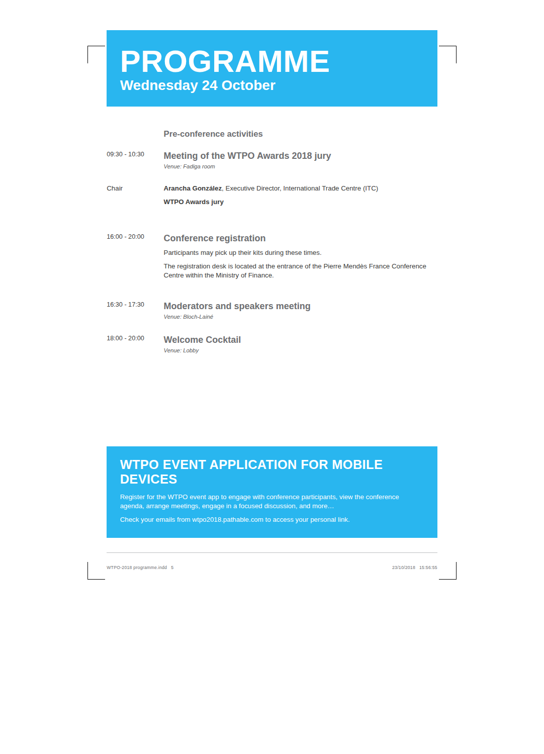Programme
Wednesday 24 October
| | Pre-conference activities |
| 09:30 - 10:30 | Meeting of the WTPO Awards 2018 jury Venue: Fadiga room |
| Chair | Arancha González , Executive Director, International Trade Centre (ITC) WTPO Awards jury |
| 16:00 - 20:00 | Conference registration Participants may pick up their kits during these times. The registration desk is located at the entrance of the Pierre Mendès France Conference Centre within the Ministry of Finance. |
| 16:30 - 17:30 | Moderators and speakers meeting Venue: Bloch-Lainé |
| 18:00 - 20:00 | Welcome Cocktail Venue: Lobby |
WTPO event application for mobile devices
Register for the WTPO event app to engage with conference participants, view the conference agenda, arrange meetings, engage in a focused discussion, and more…
Check your emails from wtpo2018.pathable.com to access your personal link.
WTPO-2018 programme.indd 5 23/10/2018 15:56:55